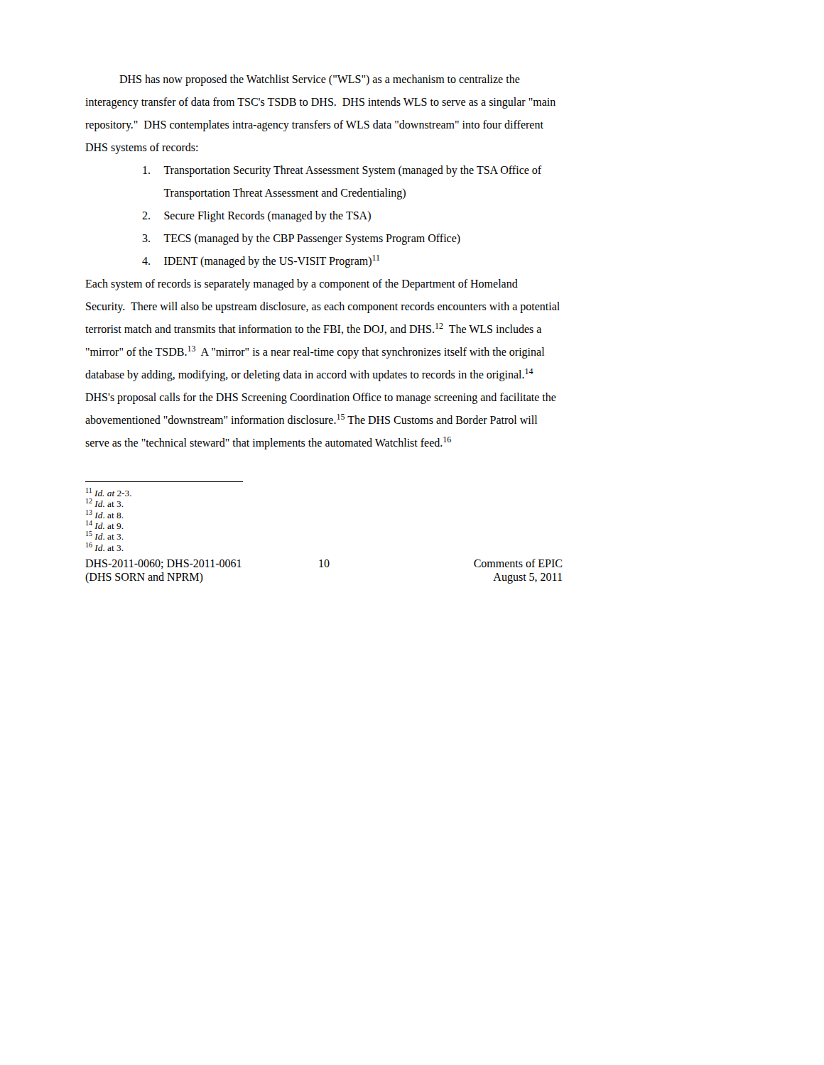DHS has now proposed the Watchlist Service ("WLS") as a mechanism to centralize the interagency transfer of data from TSC's TSDB to DHS. DHS intends WLS to serve as a singular "main repository." DHS contemplates intra-agency transfers of WLS data "downstream" into four different DHS systems of records:
Transportation Security Threat Assessment System (managed by the TSA Office of Transportation Threat Assessment and Credentialing)
Secure Flight Records (managed by the TSA)
TECS (managed by the CBP Passenger Systems Program Office)
IDENT (managed by the US-VISIT Program)11
Each system of records is separately managed by a component of the Department of Homeland Security. There will also be upstream disclosure, as each component records encounters with a potential terrorist match and transmits that information to the FBI, the DOJ, and DHS.12 The WLS includes a "mirror" of the TSDB.13 A "mirror" is a near real-time copy that synchronizes itself with the original database by adding, modifying, or deleting data in accord with updates to records in the original.14 DHS's proposal calls for the DHS Screening Coordination Office to manage screening and facilitate the abovementioned "downstream" information disclosure.15 The DHS Customs and Border Patrol will serve as the "technical steward" that implements the automated Watchlist feed.16
11 Id. at 2-3.
12 Id. at 3.
13 Id. at 8.
14 Id. at 9.
15 Id. at 3.
16 Id. at 3.
| DHS-2011-0060; DHS-2011-0061 | 10 | Comments of EPIC |
| (DHS SORN and NPRM) | | August 5, 2011 |